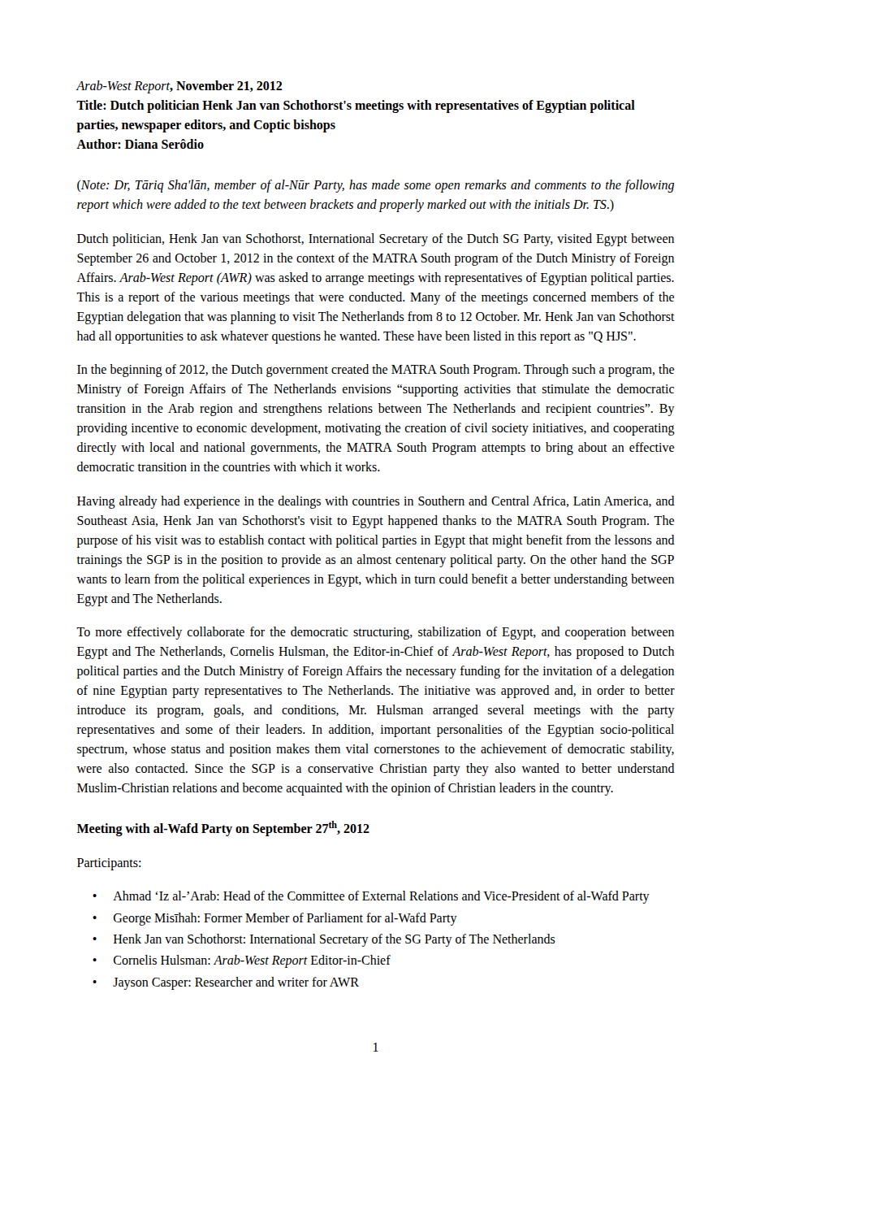Arab-West Report, November 21, 2012
Title: Dutch politician Henk Jan van Schothorst's meetings with representatives of Egyptian political parties, newspaper editors, and Coptic bishops
Author: Diana Serôdio
(Note: Dr, Tāriq Sha'lān, member of al-Nūr Party, has made some open remarks and comments to the following report which were added to the text between brackets and properly marked out with the initials Dr. TS.)
Dutch politician, Henk Jan van Schothorst, International Secretary of the Dutch SG Party, visited Egypt between September 26 and October 1, 2012 in the context of the MATRA South program of the Dutch Ministry of Foreign Affairs. Arab-West Report (AWR) was asked to arrange meetings with representatives of Egyptian political parties. This is a report of the various meetings that were conducted. Many of the meetings concerned members of the Egyptian delegation that was planning to visit The Netherlands from 8 to 12 October. Mr. Henk Jan van Schothorst had all opportunities to ask whatever questions he wanted. These have been listed in this report as "Q HJS".
In the beginning of 2012, the Dutch government created the MATRA South Program. Through such a program, the Ministry of Foreign Affairs of The Netherlands envisions “supporting activities that stimulate the democratic transition in the Arab region and strengthens relations between The Netherlands and recipient countries”. By providing incentive to economic development, motivating the creation of civil society initiatives, and cooperating directly with local and national governments, the MATRA South Program attempts to bring about an effective democratic transition in the countries with which it works.
Having already had experience in the dealings with countries in Southern and Central Africa, Latin America, and Southeast Asia, Henk Jan van Schothorst's visit to Egypt happened thanks to the MATRA South Program. The purpose of his visit was to establish contact with political parties in Egypt that might benefit from the lessons and trainings the SGP is in the position to provide as an almost centenary political party. On the other hand the SGP wants to learn from the political experiences in Egypt, which in turn could benefit a better understanding between Egypt and The Netherlands.
To more effectively collaborate for the democratic structuring, stabilization of Egypt, and cooperation between Egypt and The Netherlands, Cornelis Hulsman, the Editor-in-Chief of Arab-West Report, has proposed to Dutch political parties and the Dutch Ministry of Foreign Affairs the necessary funding for the invitation of a delegation of nine Egyptian party representatives to The Netherlands. The initiative was approved and, in order to better introduce its program, goals, and conditions, Mr. Hulsman arranged several meetings with the party representatives and some of their leaders. In addition, important personalities of the Egyptian socio-political spectrum, whose status and position makes them vital cornerstones to the achievement of democratic stability, were also contacted. Since the SGP is a conservative Christian party they also wanted to better understand Muslim-Christian relations and become acquainted with the opinion of Christian leaders in the country.
Meeting with al-Wafd Party on September 27th, 2012
Participants:
Ahmad ‘Iz al-’Arab: Head of the Committee of External Relations and Vice-President of al-Wafd Party
George Misīhah: Former Member of Parliament for al-Wafd Party
Henk Jan van Schothorst: International Secretary of the SG Party of The Netherlands
Cornelis Hulsman: Arab-West Report Editor-in-Chief
Jayson Casper: Researcher and writer for AWR
1